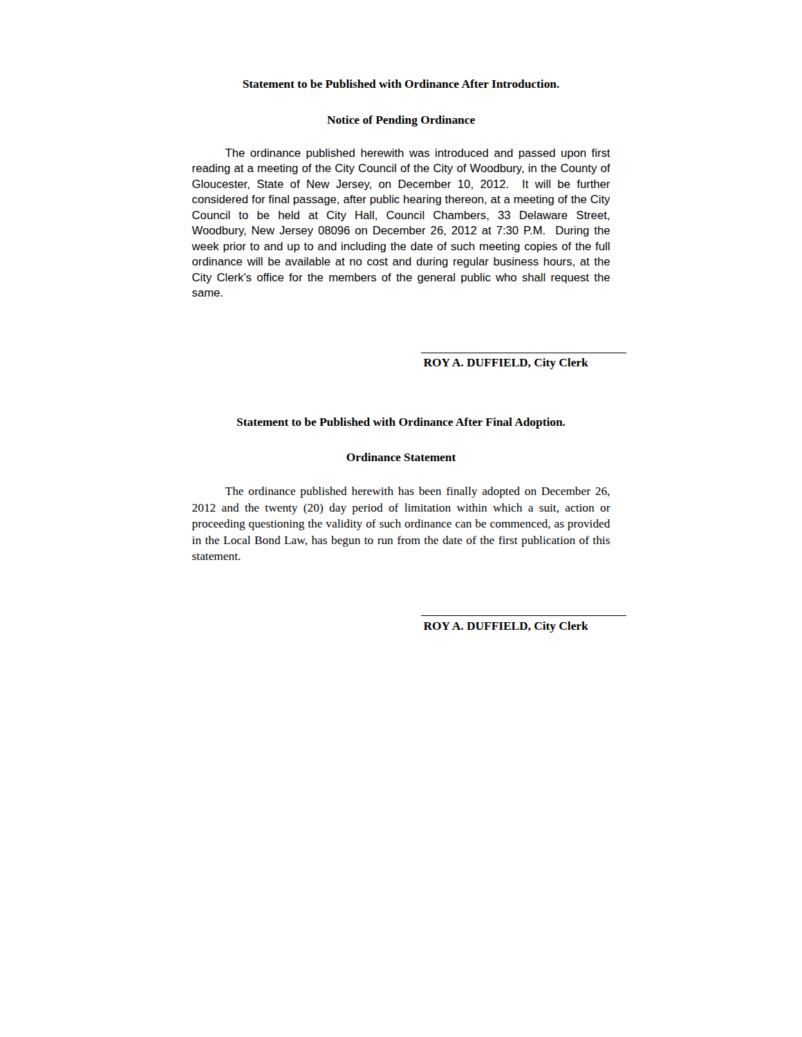Statement to be Published with Ordinance After Introduction.
Notice of Pending Ordinance
The ordinance published herewith was introduced and passed upon first reading at a meeting of the City Council of the City of Woodbury, in the County of Gloucester, State of New Jersey, on December 10, 2012. It will be further considered for final passage, after public hearing thereon, at a meeting of the City Council to be held at City Hall, Council Chambers, 33 Delaware Street, Woodbury, New Jersey 08096 on December 26, 2012 at 7:30 P.M. During the week prior to and up to and including the date of such meeting copies of the full ordinance will be available at no cost and during regular business hours, at the City Clerk's office for the members of the general public who shall request the same.
ROY A. DUFFIELD, City Clerk
Statement to be Published with Ordinance After Final Adoption.
Ordinance Statement
The ordinance published herewith has been finally adopted on December 26, 2012 and the twenty (20) day period of limitation within which a suit, action or proceeding questioning the validity of such ordinance can be commenced, as provided in the Local Bond Law, has begun to run from the date of the first publication of this statement.
ROY A. DUFFIELD, City Clerk